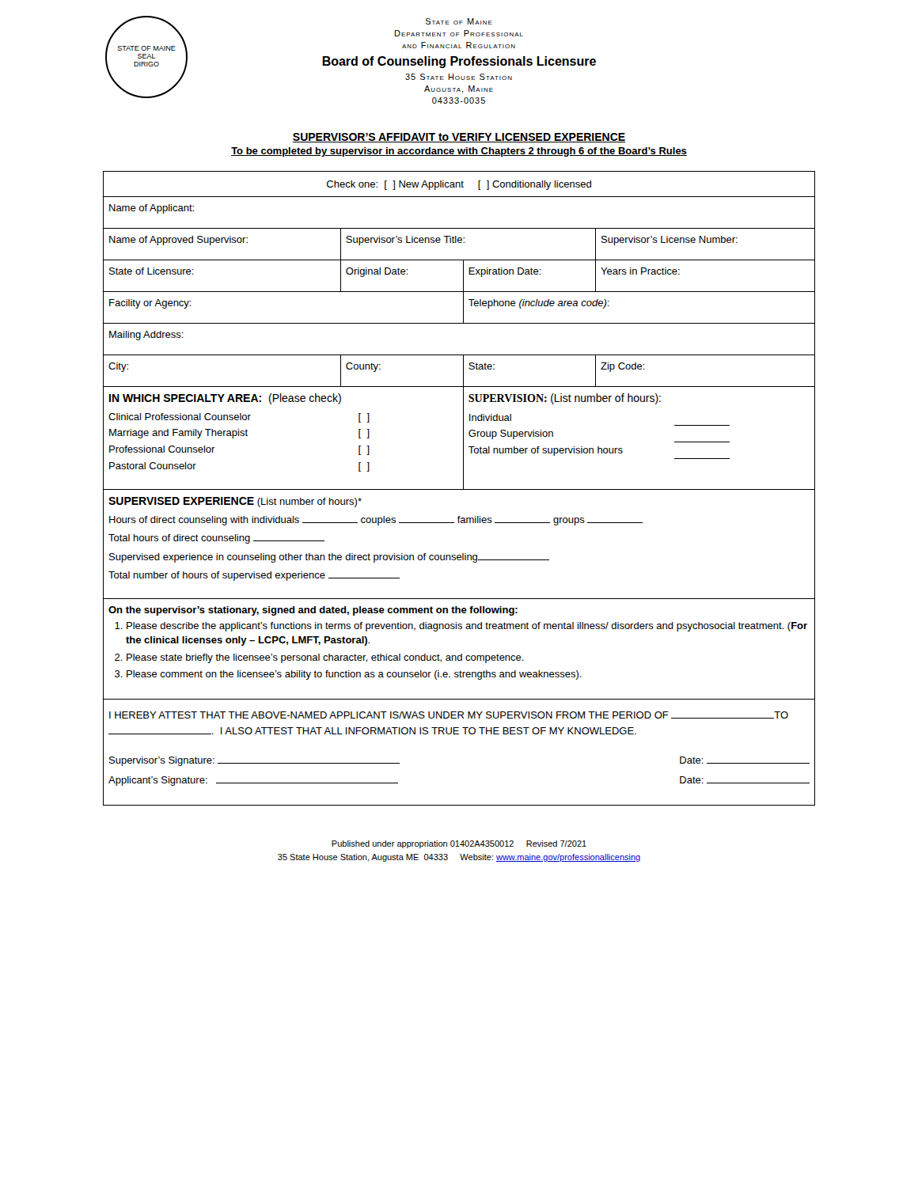STATE OF MAINE
SEAL
DIRIGO
State of Maine
Department of Professional
and Financial Regulation
Board of Counseling Professionals Licensure
35 State House Station
Augusta, Maine
04333-0035
SUPERVISOR’S AFFIDAVIT to VERIFY LICENSED EXPERIENCE
To be completed by supervisor in accordance with Chapters 2 through 6 of the Board’s Rules
| Check one: [ ] New Applicant [ ] Conditionally licensed |
| Name of Applicant: |
| Name of Approved Supervisor: | Supervisor’s License Title: | Supervisor’s License Number: |
| State of Licensure: | Original Date: | Expiration Date: | Years in Practice: |
| Facility or Agency: | Telephone (include area code) : |
| Mailing Address: |
| City: | County: | State: | Zip Code: |
| IN WHICH SPECIALTY AREA: (Please check) Clinical Professional Counselor [ ] Marriage and Family Therapist [ ] Professional Counselor [ ] Pastoral Counselor [ ] | SUPERVISION: (List number of hours): Individual Group Supervision Total number of supervision hours |
| SUPERVISED EXPERIENCE (List number of hours)* Hours of direct counseling with individuals couples families groups Total hours of direct counseling Supervised experience in counseling other than the direct provision of counseling Total number of hours of supervised experience |
| On the supervisor’s stationary, signed and dated, please comment on the following: Please describe the applicant’s functions in terms of prevention, diagnosis and treatment of mental illness/ disorders and psychosocial treatment. ( For the clinical licenses only – LCPC, LMFT, Pastoral) . Please state briefly the licensee’s personal character, ethical conduct, and competence. Please comment on the licensee’s ability to function as a counselor (i.e. strengths and weaknesses). |
| I HEREBY ATTEST THAT THE ABOVE-NAMED APPLICANT IS/WAS UNDER MY SUPERVISON FROM THE PERIOD OF TO . I ALSO ATTEST THAT ALL INFORMATION IS TRUE TO THE BEST OF MY KNOWLEDGE. Supervisor’s Signature: Date: Applicant’s Signature: Date: |
Published under appropriation 01402A4350012 Revised 7/2021
35 State House Station, Augusta ME 04333 Website: www.maine.gov/professionallicensing